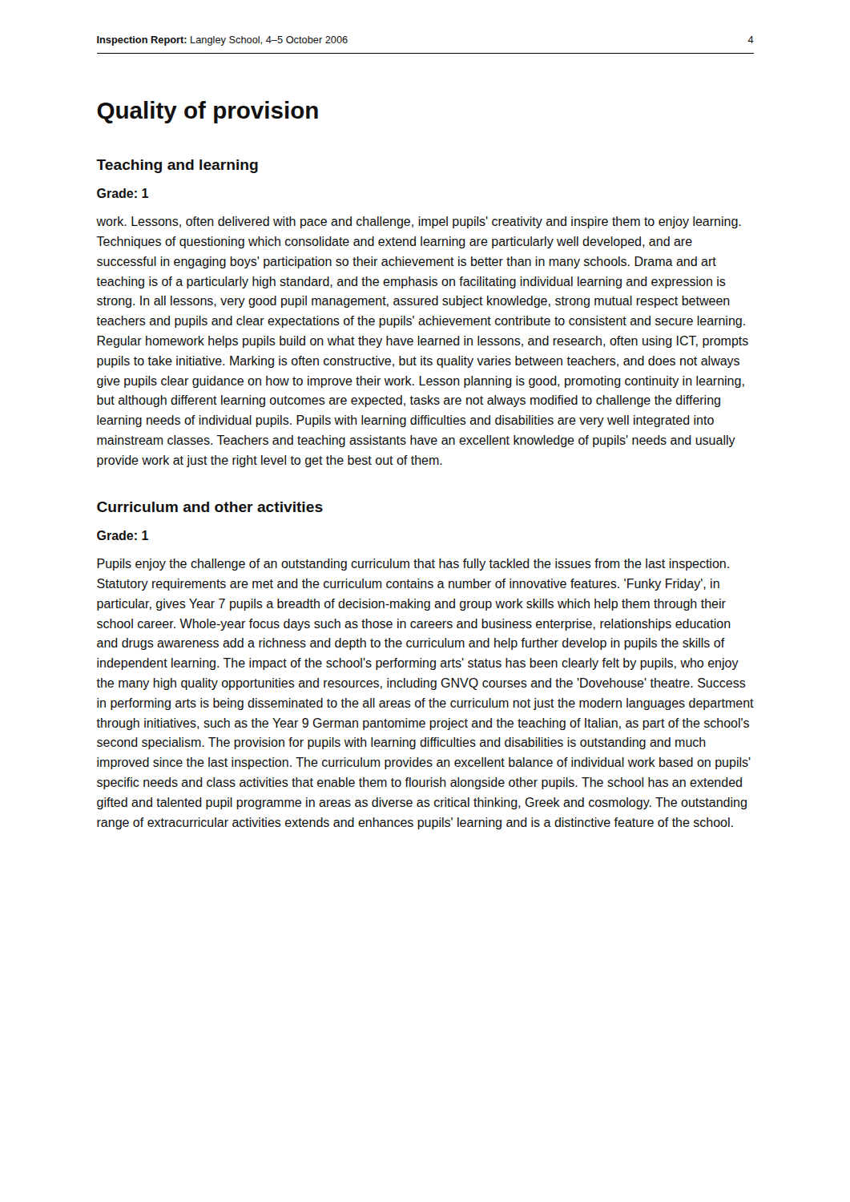Inspection Report: Langley School, 4–5 October 2006
4
Quality of provision
Teaching and learning
Grade: 1
work. Lessons, often delivered with pace and challenge, impel pupils' creativity and inspire them to enjoy learning. Techniques of questioning which consolidate and extend learning are particularly well developed, and are successful in engaging boys' participation so their achievement is better than in many schools. Drama and art teaching is of a particularly high standard, and the emphasis on facilitating individual learning and expression is strong. In all lessons, very good pupil management, assured subject knowledge, strong mutual respect between teachers and pupils and clear expectations of the pupils' achievement contribute to consistent and secure learning. Regular homework helps pupils build on what they have learned in lessons, and research, often using ICT, prompts pupils to take initiative. Marking is often constructive, but its quality varies between teachers, and does not always give pupils clear guidance on how to improve their work. Lesson planning is good, promoting continuity in learning, but although different learning outcomes are expected, tasks are not always modified to challenge the differing learning needs of individual pupils. Pupils with learning difficulties and disabilities are very well integrated into mainstream classes. Teachers and teaching assistants have an excellent knowledge of pupils' needs and usually provide work at just the right level to get the best out of them.
Curriculum and other activities
Grade: 1
Pupils enjoy the challenge of an outstanding curriculum that has fully tackled the issues from the last inspection. Statutory requirements are met and the curriculum contains a number of innovative features. 'Funky Friday', in particular, gives Year 7 pupils a breadth of decision-making and group work skills which help them through their school career. Whole-year focus days such as those in careers and business enterprise, relationships education and drugs awareness add a richness and depth to the curriculum and help further develop in pupils the skills of independent learning. The impact of the school's performing arts' status has been clearly felt by pupils, who enjoy the many high quality opportunities and resources, including GNVQ courses and the 'Dovehouse' theatre. Success in performing arts is being disseminated to the all areas of the curriculum not just the modern languages department through initiatives, such as the Year 9 German pantomime project and the teaching of Italian, as part of the school's second specialism. The provision for pupils with learning difficulties and disabilities is outstanding and much improved since the last inspection. The curriculum provides an excellent balance of individual work based on pupils' specific needs and class activities that enable them to flourish alongside other pupils. The school has an extended gifted and talented pupil programme in areas as diverse as critical thinking, Greek and cosmology. The outstanding range of extracurricular activities extends and enhances pupils' learning and is a distinctive feature of the school.